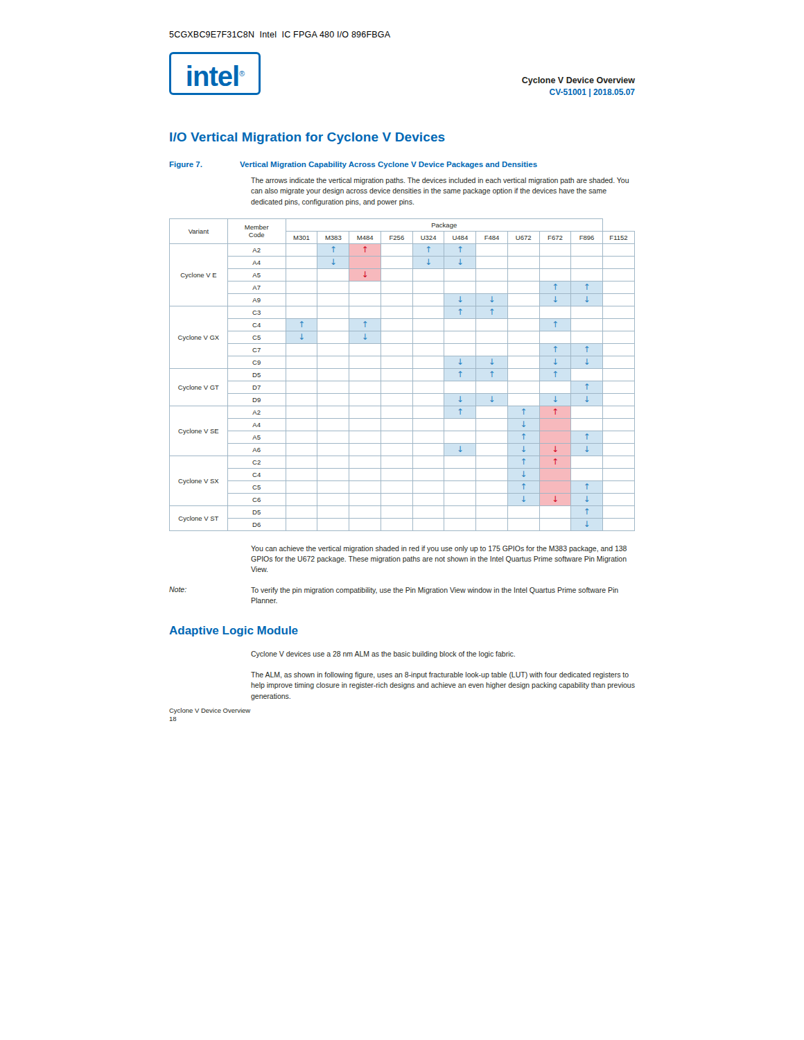5CGXBC9E7F31C8N Intel IC FPGA 480 I/O 896FBGA
intel®
Cyclone V Device Overview
CV-51001 | 2018.05.07
I/O Vertical Migration for Cyclone V Devices
Figure 7.
Vertical Migration Capability Across Cyclone V Device Packages and Densities
The arrows indicate the vertical migration paths. The devices included in each vertical migration path are shaded. You can also migrate your design across device densities in the same package option if the devices have the same dedicated pins, configuration pins, and power pins.
| Variant | Member Code | Package |
| --- | --- | --- |
| M301 | M383 | M484 | F256 | U324 | U484 | F484 | U672 | F672 | F896 | F1152 |
| Cyclone V E | A2 | | ↑ | ↑ | | ↑ | ↑ | | | | | |
| A4 | | ↓ | | | ↓ | ↓ | | | | | |
| A5 | | | ↓ | | | | | | | | |
| A7 | | | | | | | | | ↑ | ↑ | |
| A9 | | | | | | ↓ | ↓ | | ↓ | ↓ | |
| Cyclone V GX | C3 | | | | | | ↑ | ↑ | | | | |
| C4 | ↑ | | ↑ | | | | | | ↑ | | |
| C5 | ↓ | | ↓ | | | | | | | | |
| C7 | | | | | | | | | ↑ | ↑ | |
| C9 | | | | | | ↓ | ↓ | | ↓ | ↓ | |
| Cyclone V GT | D5 | | | | | | ↑ | ↑ | | ↑ | | |
| D7 | | | | | | | | | | ↑ | |
| D9 | | | | | | ↓ | ↓ | | ↓ | ↓ | |
| Cyclone V SE | A2 | | | | | | ↑ | | ↑ | ↑ | | |
| A4 | | | | | | | | ↓ | | | |
| A5 | | | | | | | | ↑ | | ↑ | |
| A6 | | | | | | ↓ | | ↓ | ↓ | ↓ | |
| Cyclone V SX | C2 | | | | | | | | ↑ | ↑ | | |
| C4 | | | | | | | | ↓ | | | |
| C5 | | | | | | | | ↑ | | ↑ | |
| C6 | | | | | | | | ↓ | ↓ | ↓ | |
| Cyclone V ST | D5 | | | | | | | | | | ↑ | |
| D6 | | | | | | | | | | ↓ | |
You can achieve the vertical migration shaded in red if you use only up to 175 GPIOs for the M383 package, and 138 GPIOs for the U672 package. These migration paths are not shown in the Intel Quartus Prime software Pin Migration View.
Note:
To verify the pin migration compatibility, use the Pin Migration View window in the Intel Quartus Prime software Pin Planner.
Adaptive Logic Module
Cyclone V devices use a 28 nm ALM as the basic building block of the logic fabric.
The ALM, as shown in following figure, uses an 8-input fracturable look-up table (LUT) with four dedicated registers to help improve timing closure in register-rich designs and achieve an even higher design packing capability than previous generations.
Cyclone V Device Overview
18